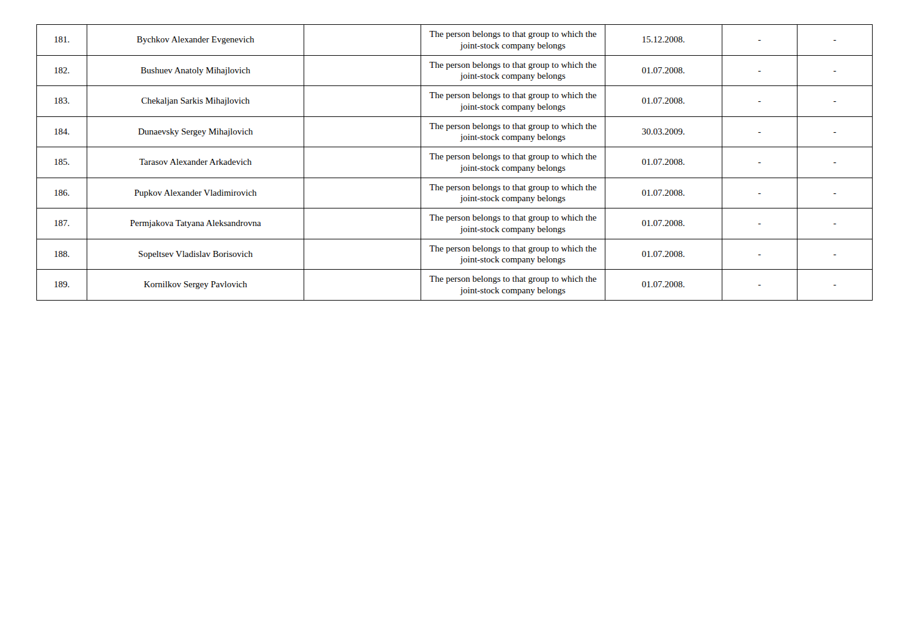| 181. | Bychkov Alexander Evgenevich | | The person belongs to that group to which the joint-stock company belongs | 15.12.2008. | - | - |
| 182. | Bushuev Anatoly Mihajlovich | | The person belongs to that group to which the joint-stock company belongs | 01.07.2008. | - | - |
| 183. | Chekaljan Sarkis Mihajlovich | | The person belongs to that group to which the joint-stock company belongs | 01.07.2008. | - | - |
| 184. | Dunaevsky Sergey Mihajlovich | | The person belongs to that group to which the joint-stock company belongs | 30.03.2009. | - | - |
| 185. | Tarasov Alexander Arkadevich | | The person belongs to that group to which the joint-stock company belongs | 01.07.2008. | - | - |
| 186. | Pupkov Alexander Vladimirovich | | The person belongs to that group to which the joint-stock company belongs | 01.07.2008. | - | - |
| 187. | Permjakova Tatyana Aleksandrovna | | The person belongs to that group to which the joint-stock company belongs | 01.07.2008. | - | - |
| 188. | Sopeltsev Vladislav Borisovich | | The person belongs to that group to which the joint-stock company belongs | 01.07.2008. | - | - |
| 189. | Kornilkov Sergey Pavlovich | | The person belongs to that group to which the joint-stock company belongs | 01.07.2008. | - | - |